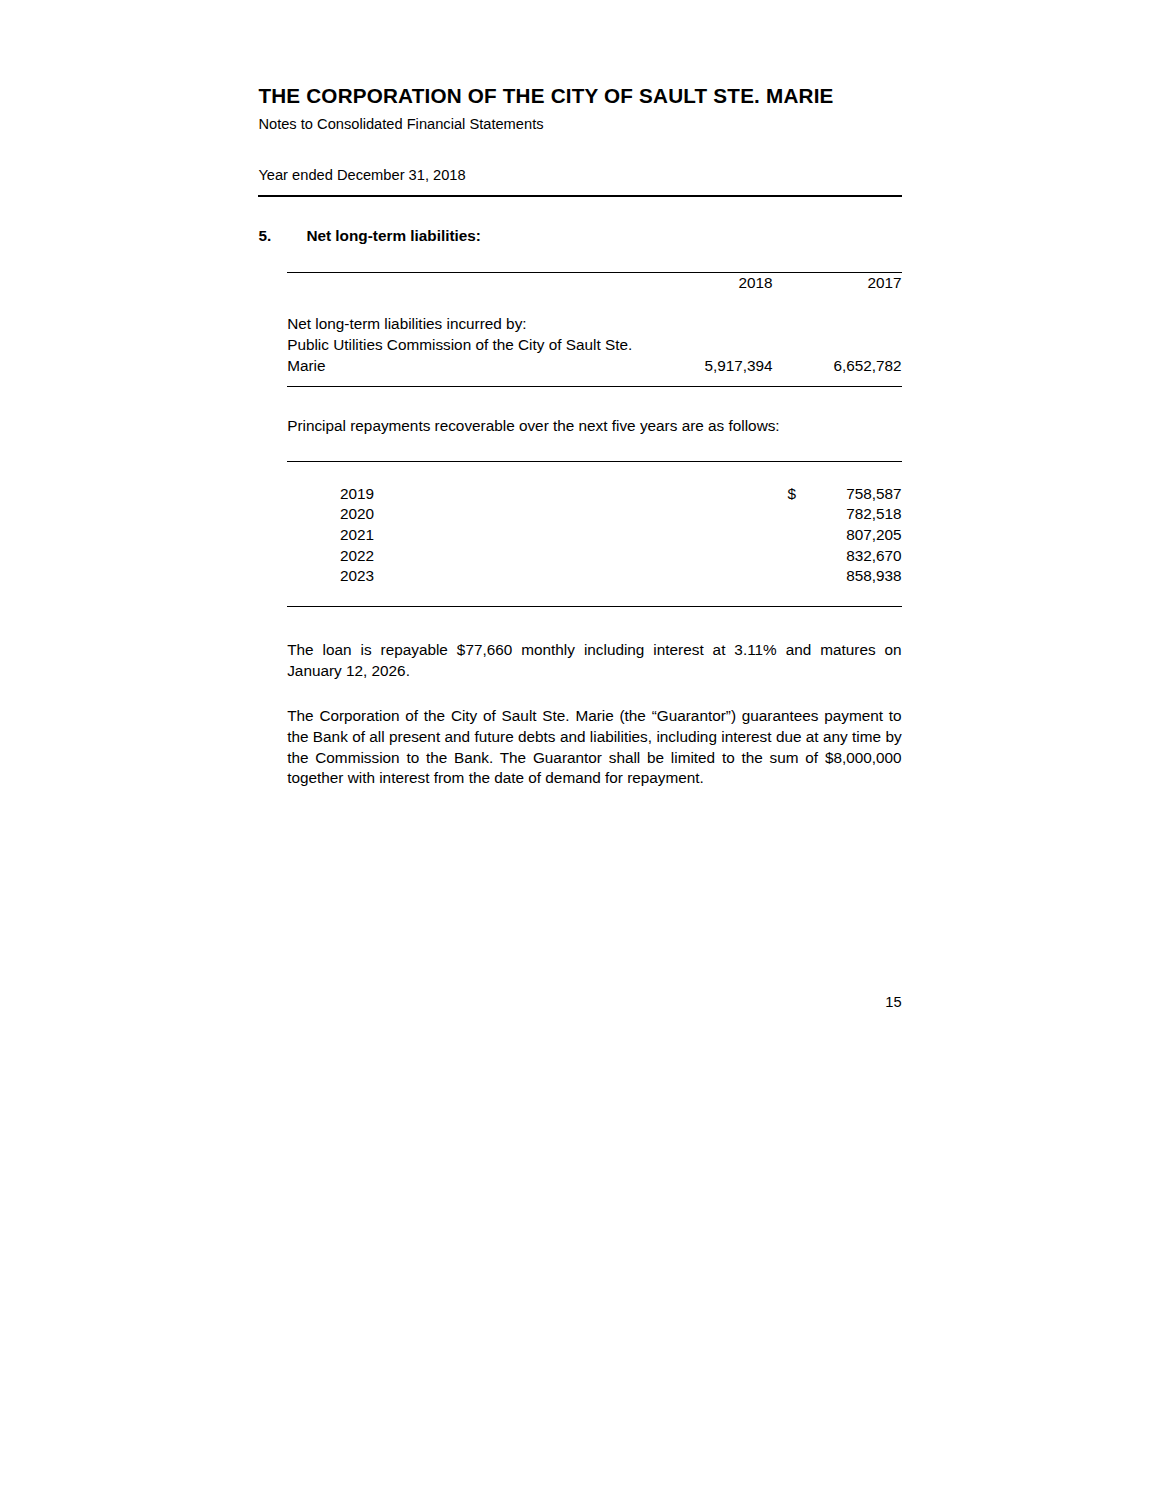THE CORPORATION OF THE CITY OF SAULT STE. MARIE
Notes to Consolidated Financial Statements
Year ended December 31, 2018
5.
Net long-term liabilities:
| | 2018 | 2017 |
| --- | --- | --- |
| Net long-term liabilities incurred by: | | |
| Public Utilities Commission of the City of Sault Ste. Marie | 5,917,394 | 6,652,782 |
Principal repayments recoverable over the next five years are as follows:
| 2019 | $ | 758,587 |
| 2020 | | 782,518 |
| 2021 | | 807,205 |
| 2022 | | 832,670 |
| 2023 | | 858,938 |
The loan is repayable $77,660 monthly including interest at 3.11% and matures on January 12, 2026.
The Corporation of the City of Sault Ste. Marie (the “Guarantor”) guarantees payment to the Bank of all present and future debts and liabilities, including interest due at any time by the Commission to the Bank. The Guarantor shall be limited to the sum of $8,000,000 together with interest from the date of demand for repayment.
15